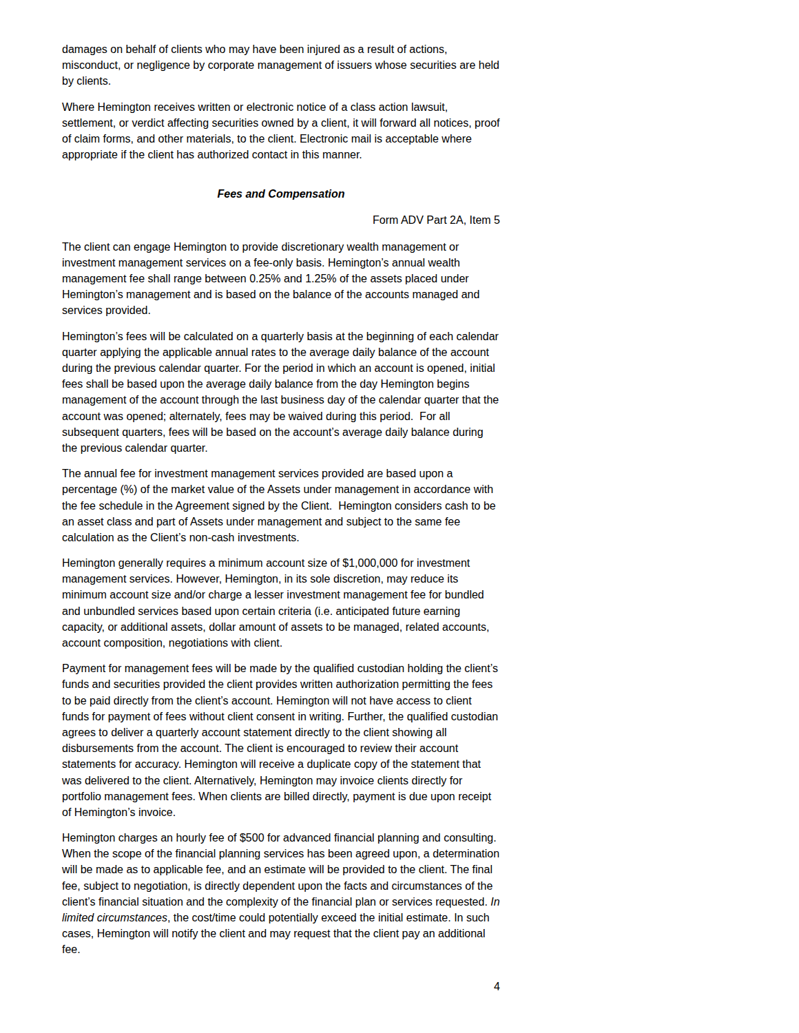damages on behalf of clients who may have been injured as a result of actions, misconduct, or negligence by corporate management of issuers whose securities are held by clients.
Where Hemington receives written or electronic notice of a class action lawsuit, settlement, or verdict affecting securities owned by a client, it will forward all notices, proof of claim forms, and other materials, to the client. Electronic mail is acceptable where appropriate if the client has authorized contact in this manner.
Fees and Compensation
Form ADV Part 2A, Item 5
The client can engage Hemington to provide discretionary wealth management or investment management services on a fee-only basis. Hemington’s annual wealth management fee shall range between 0.25% and 1.25% of the assets placed under Hemington’s management and is based on the balance of the accounts managed and services provided.
Hemington’s fees will be calculated on a quarterly basis at the beginning of each calendar quarter applying the applicable annual rates to the average daily balance of the account during the previous calendar quarter. For the period in which an account is opened, initial fees shall be based upon the average daily balance from the day Hemington begins management of the account through the last business day of the calendar quarter that the account was opened; alternately, fees may be waived during this period. For all subsequent quarters, fees will be based on the account’s average daily balance during the previous calendar quarter.
The annual fee for investment management services provided are based upon a percentage (%) of the market value of the Assets under management in accordance with the fee schedule in the Agreement signed by the Client. Hemington considers cash to be an asset class and part of Assets under management and subject to the same fee calculation as the Client’s non-cash investments.
Hemington generally requires a minimum account size of $1,000,000 for investment management services. However, Hemington, in its sole discretion, may reduce its minimum account size and/or charge a lesser investment management fee for bundled and unbundled services based upon certain criteria (i.e. anticipated future earning capacity, or additional assets, dollar amount of assets to be managed, related accounts, account composition, negotiations with client.
Payment for management fees will be made by the qualified custodian holding the client’s funds and securities provided the client provides written authorization permitting the fees to be paid directly from the client’s account. Hemington will not have access to client funds for payment of fees without client consent in writing. Further, the qualified custodian agrees to deliver a quarterly account statement directly to the client showing all disbursements from the account. The client is encouraged to review their account statements for accuracy. Hemington will receive a duplicate copy of the statement that was delivered to the client. Alternatively, Hemington may invoice clients directly for portfolio management fees. When clients are billed directly, payment is due upon receipt of Hemington’s invoice.
Hemington charges an hourly fee of $500 for advanced financial planning and consulting. When the scope of the financial planning services has been agreed upon, a determination will be made as to applicable fee, and an estimate will be provided to the client. The final fee, subject to negotiation, is directly dependent upon the facts and circumstances of the client’s financial situation and the complexity of the financial plan or services requested. In limited circumstances, the cost/time could potentially exceed the initial estimate. In such cases, Hemington will notify the client and may request that the client pay an additional fee.
4